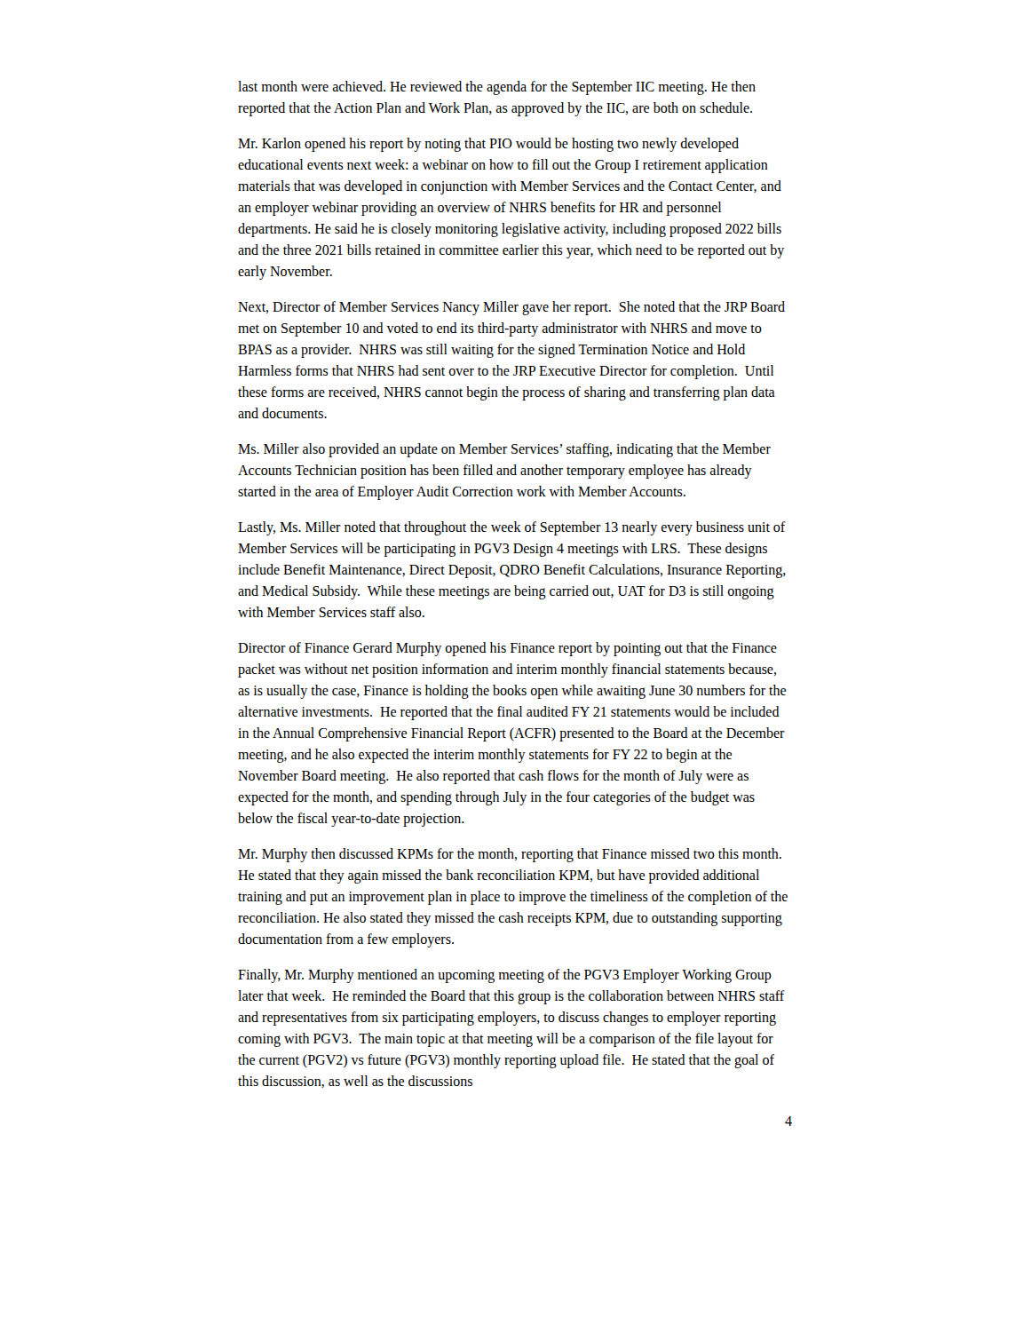last month were achieved. He reviewed the agenda for the September IIC meeting. He then reported that the Action Plan and Work Plan, as approved by the IIC, are both on schedule.
Mr. Karlon opened his report by noting that PIO would be hosting two newly developed educational events next week: a webinar on how to fill out the Group I retirement application materials that was developed in conjunction with Member Services and the Contact Center, and an employer webinar providing an overview of NHRS benefits for HR and personnel departments. He said he is closely monitoring legislative activity, including proposed 2022 bills and the three 2021 bills retained in committee earlier this year, which need to be reported out by early November.
Next, Director of Member Services Nancy Miller gave her report. She noted that the JRP Board met on September 10 and voted to end its third-party administrator with NHRS and move to BPAS as a provider. NHRS was still waiting for the signed Termination Notice and Hold Harmless forms that NHRS had sent over to the JRP Executive Director for completion. Until these forms are received, NHRS cannot begin the process of sharing and transferring plan data and documents.
Ms. Miller also provided an update on Member Services’ staffing, indicating that the Member Accounts Technician position has been filled and another temporary employee has already started in the area of Employer Audit Correction work with Member Accounts.
Lastly, Ms. Miller noted that throughout the week of September 13 nearly every business unit of Member Services will be participating in PGV3 Design 4 meetings with LRS. These designs include Benefit Maintenance, Direct Deposit, QDRO Benefit Calculations, Insurance Reporting, and Medical Subsidy. While these meetings are being carried out, UAT for D3 is still ongoing with Member Services staff also.
Director of Finance Gerard Murphy opened his Finance report by pointing out that the Finance packet was without net position information and interim monthly financial statements because, as is usually the case, Finance is holding the books open while awaiting June 30 numbers for the alternative investments. He reported that the final audited FY 21 statements would be included in the Annual Comprehensive Financial Report (ACFR) presented to the Board at the December meeting, and he also expected the interim monthly statements for FY 22 to begin at the November Board meeting. He also reported that cash flows for the month of July were as expected for the month, and spending through July in the four categories of the budget was below the fiscal year-to-date projection.
Mr. Murphy then discussed KPMs for the month, reporting that Finance missed two this month. He stated that they again missed the bank reconciliation KPM, but have provided additional training and put an improvement plan in place to improve the timeliness of the completion of the reconciliation. He also stated they missed the cash receipts KPM, due to outstanding supporting documentation from a few employers.
Finally, Mr. Murphy mentioned an upcoming meeting of the PGV3 Employer Working Group later that week. He reminded the Board that this group is the collaboration between NHRS staff and representatives from six participating employers, to discuss changes to employer reporting coming with PGV3. The main topic at that meeting will be a comparison of the file layout for the current (PGV2) vs future (PGV3) monthly reporting upload file. He stated that the goal of this discussion, as well as the discussions
4